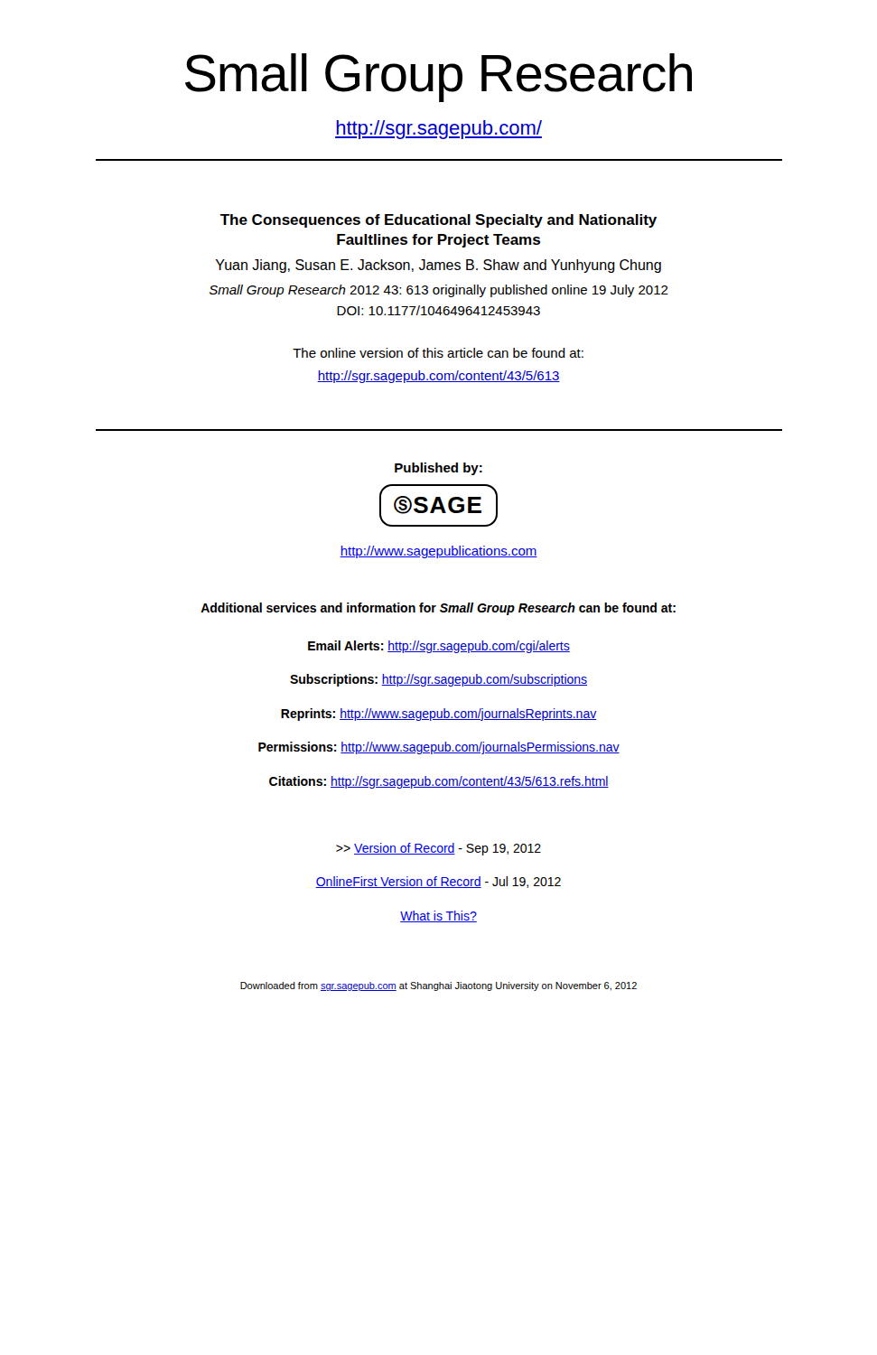Small Group Research
http://sgr.sagepub.com/
The Consequences of Educational Specialty and Nationality
Faultlines for Project Teams
Yuan Jiang, Susan E. Jackson, James B. Shaw and Yunhyung Chung
Small Group Research 2012 43: 613 originally published online 19 July 2012
DOI: 10.1177/1046496412453943
The online version of this article can be found at:
http://sgr.sagepub.com/content/43/5/613
Published by:
ⓈSAGE
http://www.sagepublications.com
Additional services and information for Small Group Research can be found at:
Email Alerts: http://sgr.sagepub.com/cgi/alerts
Subscriptions: http://sgr.sagepub.com/subscriptions
Reprints: http://www.sagepub.com/journalsReprints.nav
Permissions: http://www.sagepub.com/journalsPermissions.nav
Citations: http://sgr.sagepub.com/content/43/5/613.refs.html
>> Version of Record - Sep 19, 2012
OnlineFirst Version of Record - Jul 19, 2012
What is This?
Downloaded from sgr.sagepub.com at Shanghai Jiaotong University on November 6, 2012